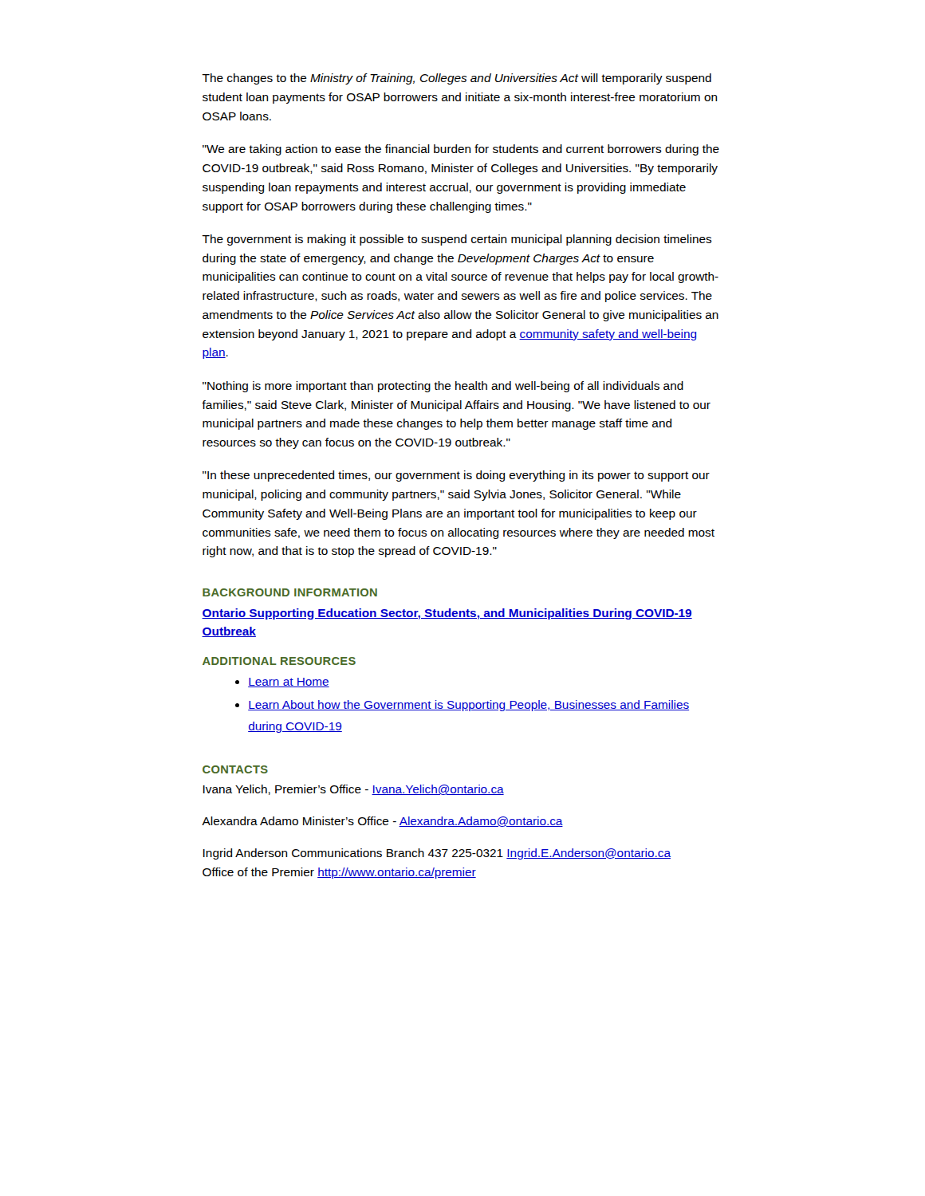The changes to the Ministry of Training, Colleges and Universities Act will temporarily suspend student loan payments for OSAP borrowers and initiate a six-month interest-free moratorium on OSAP loans.
"We are taking action to ease the financial burden for students and current borrowers during the COVID-19 outbreak," said Ross Romano, Minister of Colleges and Universities. "By temporarily suspending loan repayments and interest accrual, our government is providing immediate support for OSAP borrowers during these challenging times."
The government is making it possible to suspend certain municipal planning decision timelines during the state of emergency, and change the Development Charges Act to ensure municipalities can continue to count on a vital source of revenue that helps pay for local growth-related infrastructure, such as roads, water and sewers as well as fire and police services. The amendments to the Police Services Act also allow the Solicitor General to give municipalities an extension beyond January 1, 2021 to prepare and adopt a community safety and well-being plan.
"Nothing is more important than protecting the health and well-being of all individuals and families," said Steve Clark, Minister of Municipal Affairs and Housing. "We have listened to our municipal partners and made these changes to help them better manage staff time and resources so they can focus on the COVID-19 outbreak."
"In these unprecedented times, our government is doing everything in its power to support our municipal, policing and community partners," said Sylvia Jones, Solicitor General. "While Community Safety and Well-Being Plans are an important tool for municipalities to keep our communities safe, we need them to focus on allocating resources where they are needed most right now, and that is to stop the spread of COVID-19."
BACKGROUND INFORMATION
Ontario Supporting Education Sector, Students, and Municipalities During COVID-19 Outbreak
ADDITIONAL RESOURCES
Learn at Home
Learn About how the Government is Supporting People, Businesses and Families during COVID-19
CONTACTS
Ivana Yelich, Premier’s Office - Ivana.Yelich@ontario.ca
Alexandra Adamo Minister’s Office - Alexandra.Adamo@ontario.ca
Ingrid Anderson Communications Branch 437 225-0321 Ingrid.E.Anderson@ontario.ca
Office of the Premier http://www.ontario.ca/premier